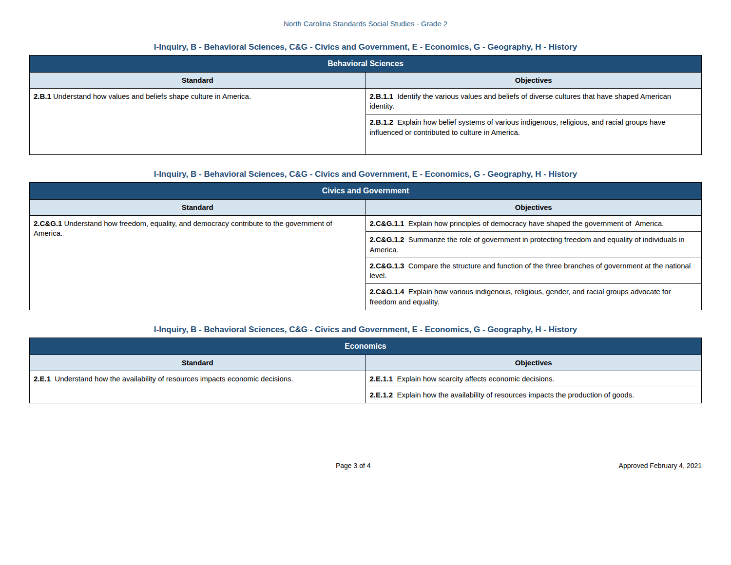North Carolina Standards Social Studies - Grade 2
I-Inquiry, B - Behavioral Sciences, C&G - Civics and Government, E - Economics, G - Geography, H - History
| Behavioral Sciences |
| Standard | Objectives |
| 2.B.1 Understand how values and beliefs shape culture in America. | 2.B.1.1 Identify the various values and beliefs of diverse cultures that have shaped American identity. |
| 2.B.1.2 Explain how belief systems of various indigenous, religious, and racial groups have influenced or contributed to culture in America. |
I-Inquiry, B - Behavioral Sciences, C&G - Civics and Government, E - Economics, G - Geography, H - History
| Civics and Government |
| Standard | Objectives |
| 2.C&G.1 Understand how freedom, equality, and democracy contribute to the government of America. | 2.C&G.1.1 Explain how principles of democracy have shaped the government of America. |
| 2.C&G.1.2 Summarize the role of government in protecting freedom and equality of individuals in America. |
| 2.C&G.1.3 Compare the structure and function of the three branches of government at the national level. |
| 2.C&G.1.4 Explain how various indigenous, religious, gender, and racial groups advocate for freedom and equality. |
I-Inquiry, B - Behavioral Sciences, C&G - Civics and Government, E - Economics, G - Geography, H - History
| Economics |
| Standard | Objectives |
| 2.E.1 Understand how the availability of resources impacts economic decisions. | 2.E.1.1 Explain how scarcity affects economic decisions. |
| 2.E.1.2 Explain how the availability of resources impacts the production of goods. |
Page 3 of 4
Approved February 4, 2021